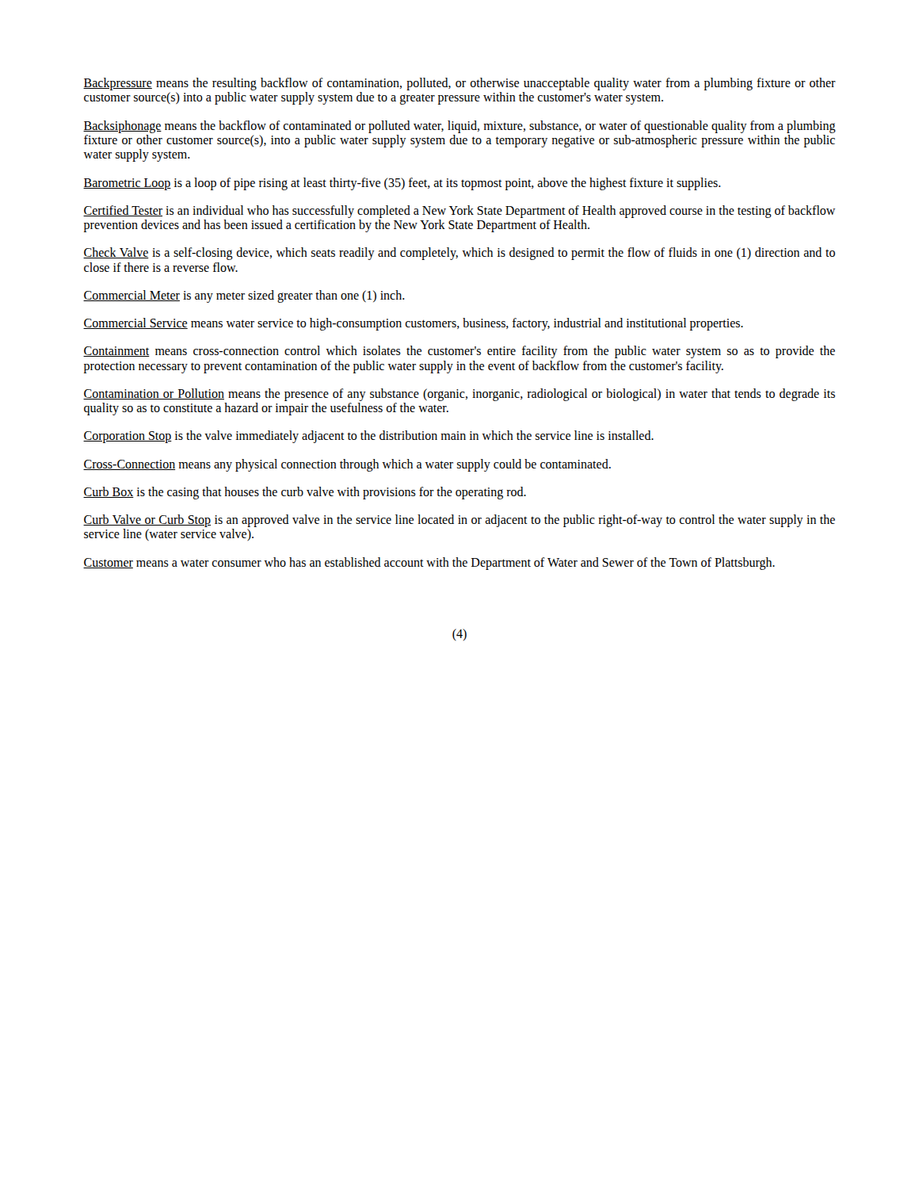Backpressure means the resulting backflow of contamination, polluted, or otherwise unacceptable quality water from a plumbing fixture or other customer source(s) into a public water supply system due to a greater pressure within the customer's water system.
Backsiphonage means the backflow of contaminated or polluted water, liquid, mixture, substance, or water of questionable quality from a plumbing fixture or other customer source(s), into a public water supply system due to a temporary negative or sub-atmospheric pressure within the public water supply system.
Barometric Loop is a loop of pipe rising at least thirty-five (35) feet, at its topmost point, above the highest fixture it supplies.
Certified Tester is an individual who has successfully completed a New York State Department of Health approved course in the testing of backflow prevention devices and has been issued a certification by the New York State Department of Health.
Check Valve is a self-closing device, which seats readily and completely, which is designed to permit the flow of fluids in one (1) direction and to close if there is a reverse flow.
Commercial Meter is any meter sized greater than one (1) inch.
Commercial Service means water service to high-consumption customers, business, factory, industrial and institutional properties.
Containment means cross-connection control which isolates the customer's entire facility from the public water system so as to provide the protection necessary to prevent contamination of the public water supply in the event of backflow from the customer's facility.
Contamination or Pollution means the presence of any substance (organic, inorganic, radiological or biological) in water that tends to degrade its quality so as to constitute a hazard or impair the usefulness of the water.
Corporation Stop is the valve immediately adjacent to the distribution main in which the service line is installed.
Cross-Connection means any physical connection through which a water supply could be contaminated.
Curb Box is the casing that houses the curb valve with provisions for the operating rod.
Curb Valve or Curb Stop is an approved valve in the service line located in or adjacent to the public right-of-way to control the water supply in the service line (water service valve).
Customer means a water consumer who has an established account with the Department of Water and Sewer of the Town of Plattsburgh.
(4)